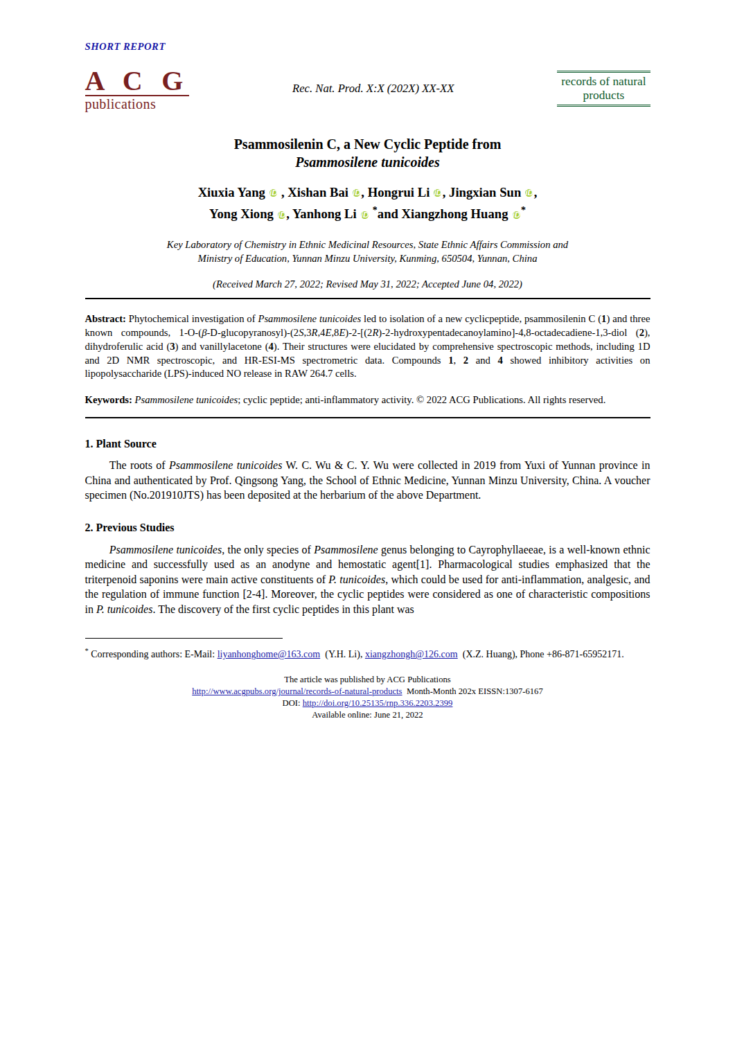SHORT REPORT
A C G publications
Rec. Nat. Prod. X:X (202X) XX-XX
records of natural
products
Psammosilenin C, a New Cyclic Peptide from
Psammosilene tunicoides
Xiuxia Yang iD , Xishan Bai iD, Hongrui Li iD, Jingxian Sun iD,
Yong Xiong iD, Yanhong Li iD *and Xiangzhong Huang iD*
Key Laboratory of Chemistry in Ethnic Medicinal Resources, State Ethnic Affairs Commission and
Ministry of Education, Yunnan Minzu University, Kunming, 650504, Yunnan, China
(Received March 27, 2022; Revised May 31, 2022; Accepted June 04, 2022)
Abstract: Phytochemical investigation of Psammosilene tunicoides led to isolation of a new cyclicpeptide, psammosilenin C (1) and three known compounds, 1-O-(β-D-glucopyranosyl)-(2S,3R,4E,8E)-2-[(2R)-2-hydroxypentadecanoylamino]-4,8-octadecadiene-1,3-diol (2), dihydroferulic acid (3) and vanillylacetone (4). Their structures were elucidated by comprehensive spectroscopic methods, including 1D and 2D NMR spectroscopic, and HR-ESI-MS spectrometric data. Compounds 1, 2 and 4 showed inhibitory activities on lipopolysaccharide (LPS)-induced NO release in RAW 264.7 cells.
Keywords: Psammosilene tunicoides; cyclic peptide; anti-inflammatory activity. © 2022 ACG Publications. All rights reserved.
1. Plant Source
The roots of Psammosilene tunicoides W. C. Wu & C. Y. Wu were collected in 2019 from Yuxi of Yunnan province in China and authenticated by Prof. Qingsong Yang, the School of Ethnic Medicine, Yunnan Minzu University, China. A voucher specimen (No.201910JTS) has been deposited at the herbarium of the above Department.
2. Previous Studies
Psammosilene tunicoides, the only species of Psammosilene genus belonging to Cayrophyllaeeae, is a well-known ethnic medicine and successfully used as an anodyne and hemostatic agent[1]. Pharmacological studies emphasized that the triterpenoid saponins were main active constituents of P. tunicoides, which could be used for anti-inflammation, analgesic, and the regulation of immune function [2-4]. Moreover, the cyclic peptides were considered as one of characteristic compositions in P. tunicoides. The discovery of the first cyclic peptides in this plant was
* Corresponding authors: E-Mail: liyanhonghome@163.com (Y.H. Li), xiangzhongh@126.com (X.Z. Huang), Phone +86-871-65952171.
The article was published by ACG Publications
http://www.acgpubs.org/journal/records-of-natural-products Month-Month 202x EISSN:1307-6167
DOI: http://doi.org/10.25135/rnp.336.2203.2399
Available online: June 21, 2022